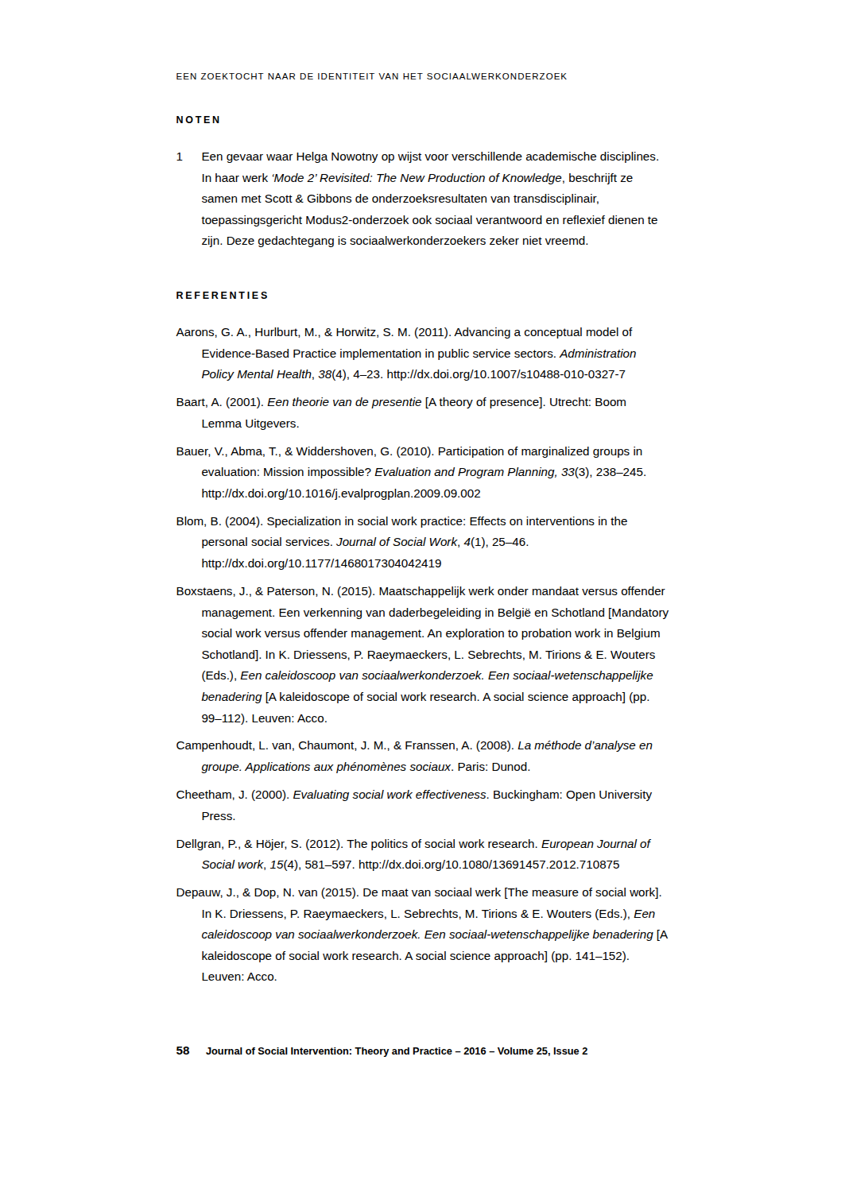Een zoektocht naar de identiteit van het sociaalwerkonderzoek
Noten
Een gevaar waar Helga Nowotny op wijst voor verschillende academische disciplines. In haar werk ‘Mode 2’ Revisited: The New Production of Knowledge, beschrijft ze samen met Scott & Gibbons de onderzoeksresultaten van transdisciplinair, toepassingsgericht Modus2-onderzoek ook sociaal verantwoord en reflexief dienen te zijn. Deze gedachtegang is sociaalwerkonderzoekers zeker niet vreemd.
Referenties
Aarons, G. A., Hurlburt, M., & Horwitz, S. M. (2011). Advancing a conceptual model of Evidence-Based Practice implementation in public service sectors. Administration Policy Mental Health, 38(4), 4–23. http://dx.doi.org/10.1007/s10488-010-0327-7
Baart, A. (2001). Een theorie van de presentie [A theory of presence]. Utrecht: Boom Lemma Uitgevers.
Bauer, V., Abma, T., & Widdershoven, G. (2010). Participation of marginalized groups in evaluation: Mission impossible? Evaluation and Program Planning, 33(3), 238–245. http://dx.doi.org/10.1016/j.evalprogplan.2009.09.002
Blom, B. (2004). Specialization in social work practice: Effects on interventions in the personal social services. Journal of Social Work, 4(1), 25–46. http://dx.doi.org/10.1177/1468017304042419
Boxstaens, J., & Paterson, N. (2015). Maatschappelijk werk onder mandaat versus offender management. Een verkenning van daderbegeleiding in België en Schotland [Mandatory social work versus offender management. An exploration to probation work in Belgium Schotland]. In K. Driessens, P. Raeymaeckers, L. Sebrechts, M. Tirions & E. Wouters (Eds.), Een caleidoscoop van sociaalwerkonderzoek. Een sociaal-wetenschappelijke benadering [A kaleidoscope of social work research. A social science approach] (pp. 99–112). Leuven: Acco.
Campenhoudt, L. van, Chaumont, J. M., & Franssen, A. (2008). La méthode d’analyse en groupe. Applications aux phénomènes sociaux. Paris: Dunod.
Cheetham, J. (2000). Evaluating social work effectiveness. Buckingham: Open University Press.
Dellgran, P., & Höjer, S. (2012). The politics of social work research. European Journal of Social work, 15(4), 581–597. http://dx.doi.org/10.1080/13691457.2012.710875
Depauw, J., & Dop, N. van (2015). De maat van sociaal werk [The measure of social work]. In K. Driessens, P. Raeymaeckers, L. Sebrechts, M. Tirions & E. Wouters (Eds.), Een caleidoscoop van sociaalwerkonderzoek. Een sociaal-wetenschappelijke benadering [A kaleidoscope of social work research. A social science approach] (pp. 141–152). Leuven: Acco.
58 Journal of Social Intervention: Theory and Practice – 2016 – Volume 25, Issue 2